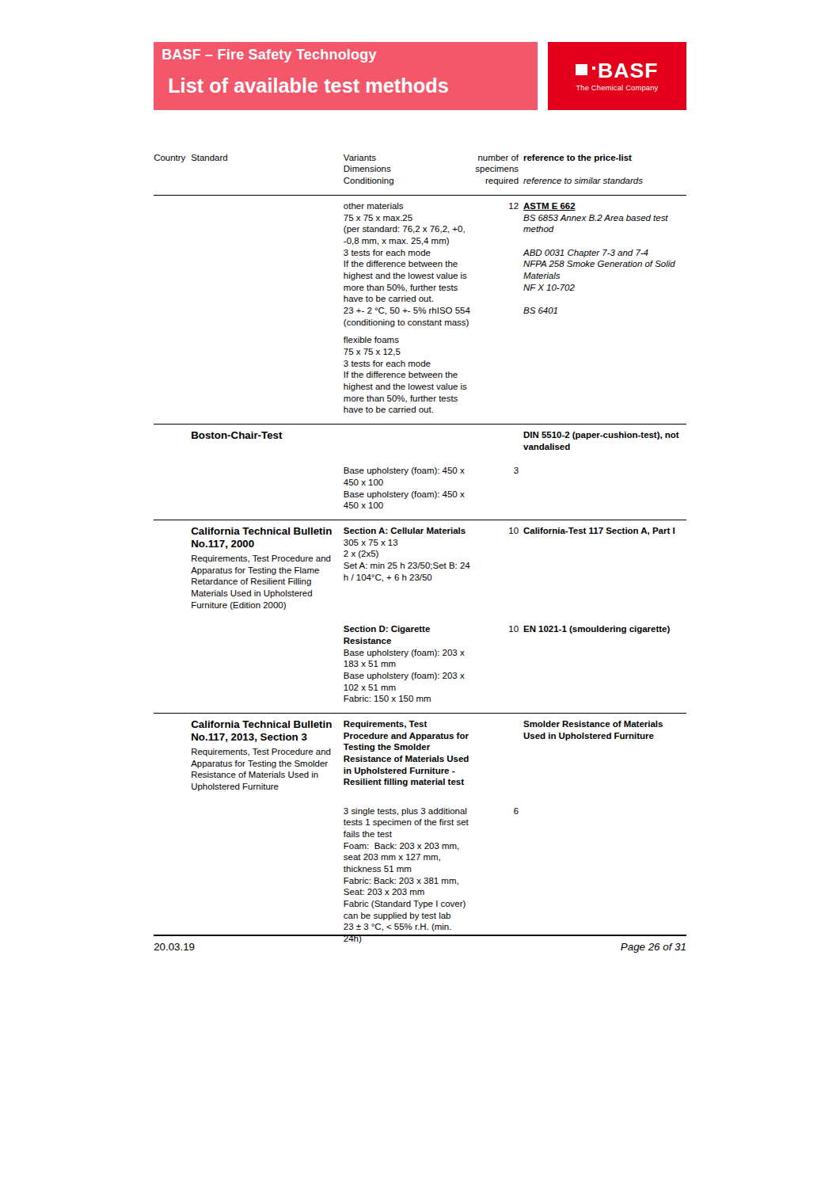BASF – Fire Safety Technology
List of available test methods
BASF
The Chemical Company
| Country | Standard | Variants Dimensions Conditioning | number of specimens required | reference to the price-list reference to similar standards |
| --- | --- | --- | --- | --- |
| | | other materials 75 x 75 x max.25 (per standard: 76,2 x 76,2, +0, -0,8 mm, x max. 25,4 mm) 3 tests for each mode If the difference between the highest and the lowest value is more than 50%, further tests have to be carried out. 23 +- 2 °C, 50 +- 5% rhISO 554 (conditioning to constant mass) flexible foams 75 x 75 x 12,5 3 tests for each mode If the difference between the highest and the lowest value is more than 50%, further tests have to be carried out. | 12 | ASTM E 662 BS 6853 Annex B.2 Area based test method ABD 0031 Chapter 7-3 and 7-4 NFPA 258 Smoke Generation of Solid Materials NF X 10-702 BS 6401 |
| | Boston-Chair-Test | | | DIN 5510-2 (paper-cushion-test), not vandalised |
| | | Base upholstery (foam): 450 x 450 x 100 Base upholstery (foam): 450 x 450 x 100 | 3 | |
| | California Technical Bulletin No.117, 2000 Requirements, Test Procedure and Apparatus for Testing the Flame Retardance of Resilient Filling Materials Used in Upholstered Furniture (Edition 2000) | Section A: Cellular Materials 305 x 75 x 13 2 x (2x5) Set A: min 25 h 23/50;Set B: 24 h / 104°C, + 6 h 23/50 | 10 | California-Test 117 Section A, Part I |
| | | Section D: Cigarette Resistance Base upholstery (foam): 203 x 183 x 51 mm Base upholstery (foam): 203 x 102 x 51 mm Fabric: 150 x 150 mm | 10 | EN 1021-1 (smouldering cigarette) |
| | California Technical Bulletin No.117, 2013, Section 3 Requirements, Test Procedure and Apparatus for Testing the Smolder Resistance of Materials Used in Upholstered Furniture | Requirements, Test Procedure and Apparatus for Testing the Smolder Resistance of Materials Used in Upholstered Furniture - Resilient filling material test | | Smolder Resistance of Materials Used in Upholstered Furniture |
| | | 3 single tests, plus 3 additional tests 1 specimen of the first set fails the test Foam: Back: 203 x 203 mm, seat 203 mm x 127 mm, thickness 51 mm Fabric: Back: 203 x 381 mm, Seat: 203 x 203 mm Fabric (Standard Type I cover) can be supplied by test lab 23 ± 3 °C, < 55% r.H. (min. 24h) | 6 | |
20.03.19
Page 26 of 31